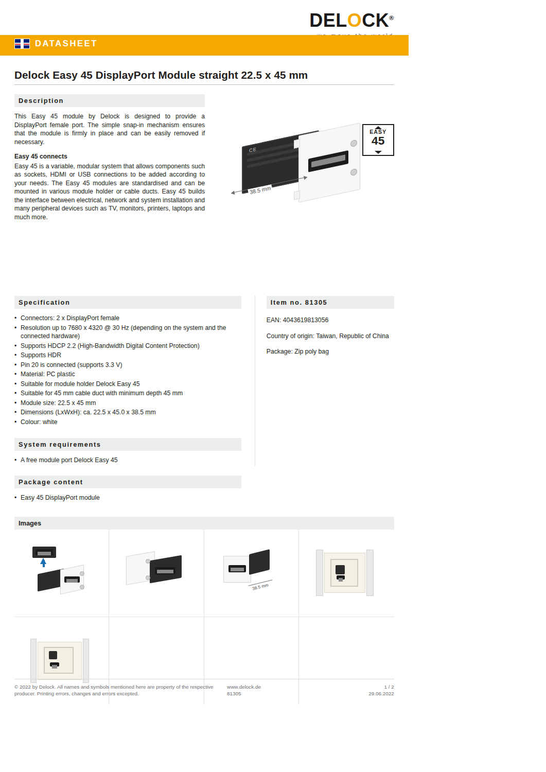DELOCK®
we move the world
DATASHEET
Delock Easy 45 DisplayPort Module straight 22.5 x 45 mm
Description
This Easy 45 module by Delock is designed to provide a DisplayPort female port. The simple snap-in mechanism ensures that the module is firmly in place and can be easily removed if necessary.
Easy 45 connects
Easy 45 is a variable, modular system that allows components such as sockets, HDMI or USB connections to be added according to your needs. The Easy 45 modules are standardised and can be mounted in various module holder or cable ducts. Easy 45 builds the interface between electrical, network and system installation and many peripheral devices such as TV, monitors, printers, laptops and much more.
EASY
45
CE
38.5 mm
Specification
Connectors: 2 x DisplayPort female
Resolution up to 7680 x 4320 @ 30 Hz (depending on the system and the connected hardware)
Supports HDCP 2.2 (High-Bandwidth Digital Content Protection)
Supports HDR
Pin 20 is connected (supports 3.3 V)
Material: PC plastic
Suitable for module holder Delock Easy 45
Suitable for 45 mm cable duct with minimum depth 45 mm
Module size: 22.5 x 45 mm
Dimensions (LxWxH): ca. 22.5 x 45.0 x 38.5 mm
Colour: white
System requirements
A free module port Delock Easy 45
Package content
Easy 45 DisplayPort module
Item no. 81305
EAN: 4043619813056
Country of origin: Taiwan, Republic of China
Package: Zip poly bag
Images
38.5 mm
© 2022 by Delock. All names and symbols mentioned here are property of the respective producer. Printing errors, changes and errors excepted.
www.delock.de
81305
1 / 2
29.06.2022